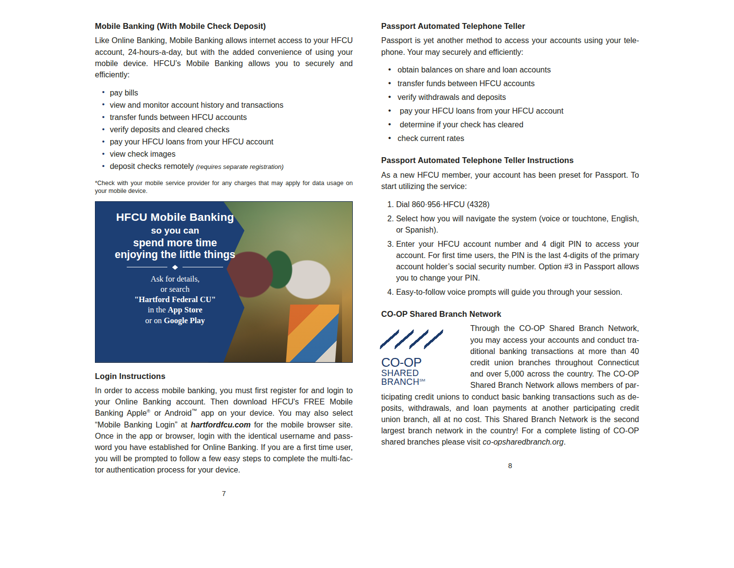Mobile Banking (With Mobile Check Deposit)
Like Online Banking, Mobile Banking allows internet access to your HFCU account, 24-hours-a-day, but with the added convenience of using your mobile device. HFCU’s Mobile Banking allows you to securely and efficiently:
pay bills
view and monitor account history and transactions
transfer funds between HFCU accounts
verify deposits and cleared checks
pay your HFCU loans from your HFCU account
view check images
deposit checks remotely (requires separate registration)
*Check with your mobile service provider for any charges that may apply for data usage on your mobile device.
HFCU Mobile Banking
so you can
spend more time
enjoying the little things
Ask for details,
or search
"Hartford Federal CU"
in the App Store
or on Google Play
Login Instructions
In order to access mobile banking, you must first register for and login to your Online Banking account. Then download HFCU's FREE Mobile Banking Apple® or Android™ app on your device. You may also select “Mobile Banking Login” at hartfordfcu.com for the mobile browser site. Once in the app or browser, login with the identical username and password you have established for Online Banking. If you are a first time user, you will be prompted to follow a few easy steps to complete the multi-factor authentication process for your device.
7
Passport Automated Telephone Teller
Passport is yet another method to access your accounts using your telephone. Your may securely and efficiently:
obtain balances on share and loan accounts
transfer funds between HFCU accounts
verify withdrawals and deposits
pay your HFCU loans from your HFCU account
determine if your check has cleared
check current rates
Passport Automated Telephone Teller Instructions
As a new HFCU member, your account has been preset for Passport. To start utilizing the service:
Dial 860·956·HFCU (4328)
Select how you will navigate the system (voice or touchtone, English, or Spanish).
Enter your HFCU account number and 4 digit PIN to access your account. For first time users, the PIN is the last 4-digits of the primary account holder’s social security number. Option #3 in Passport allows you to change your PIN.
Easy-to-follow voice prompts will guide you through your session.
CO-OP Shared Branch Network
CO-OP
SHARED
BRANCHSM
Through the CO-OP Shared Branch Network, you may access your accounts and conduct traditional banking transactions at more than 40 credit union branches throughout Connecticut and over 5,000 across the country. The CO-OP Shared Branch Network allows members of participating credit unions to conduct basic banking transactions such as deposits, withdrawals, and loan payments at another participating credit union branch, all at no cost. This Shared Branch Network is the second largest branch network in the country! For a complete listing of CO-OP shared branches please visit co-opsharedbranch.org.
8